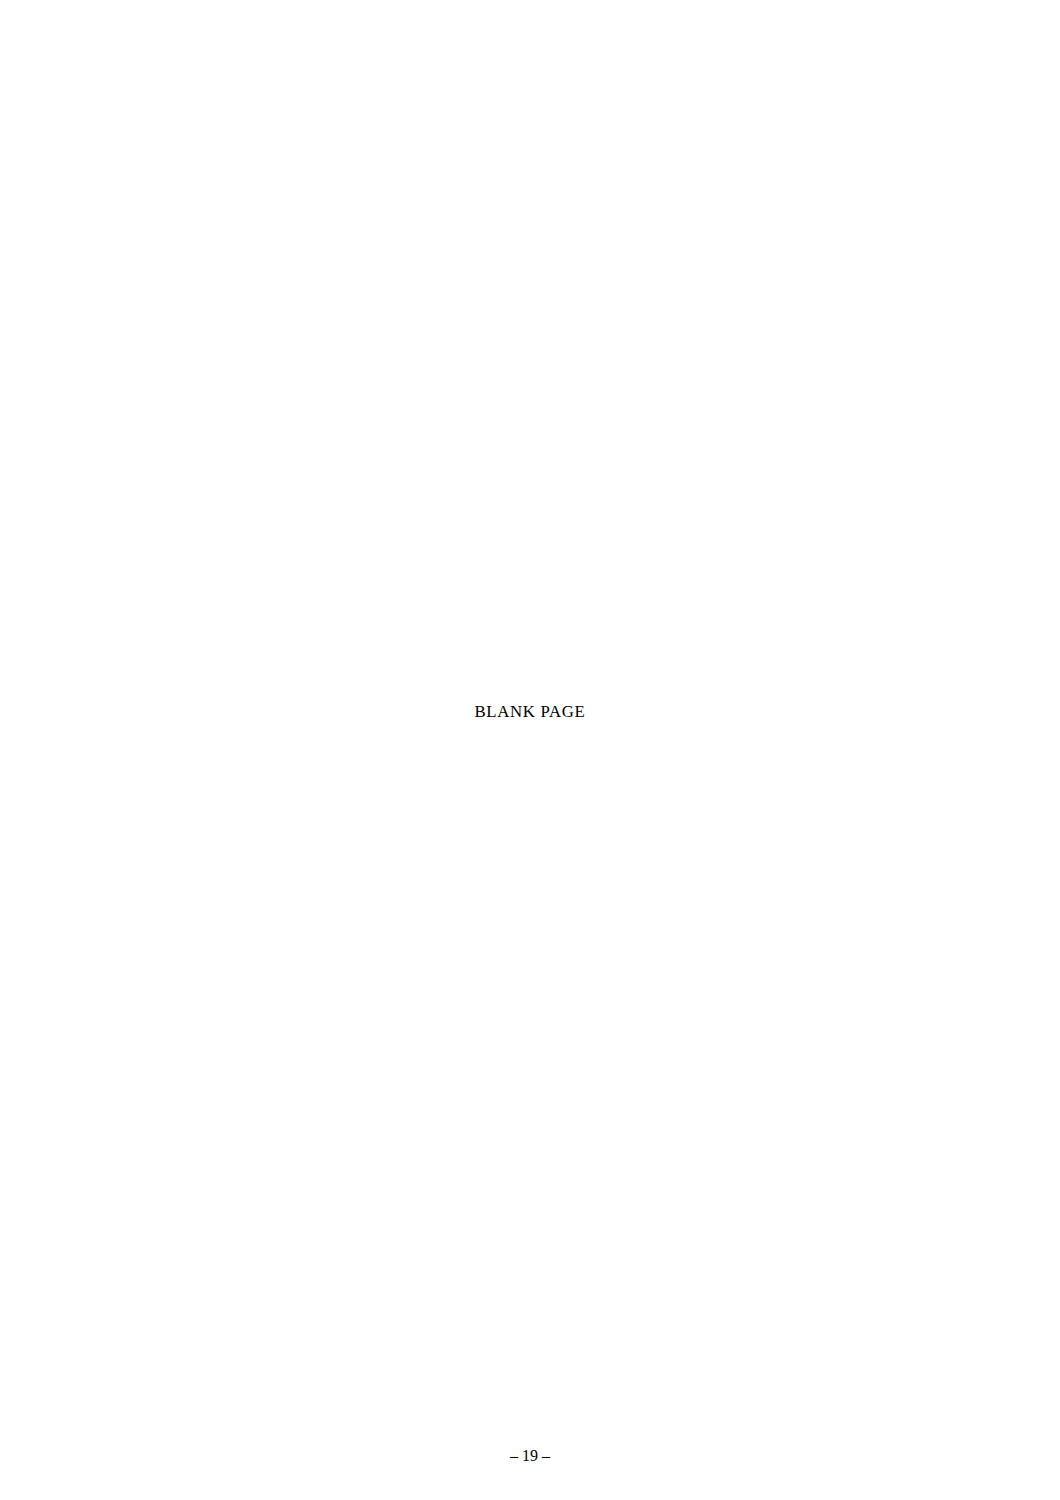BLANK PAGE
– 19 –